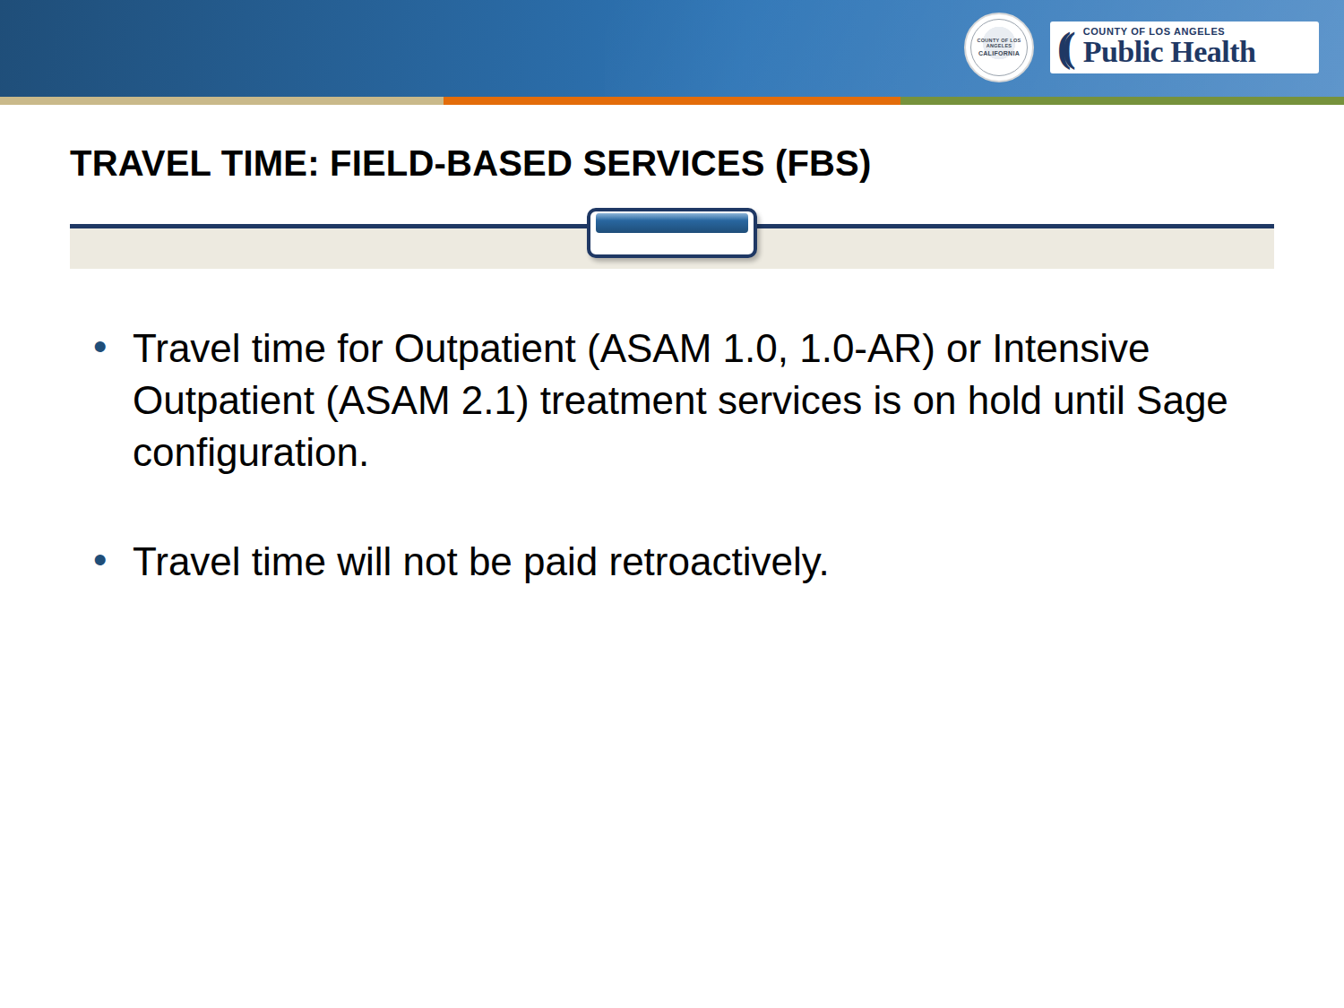County of Los Angeles CALIFORNIA
((
County of Los Angeles
Public Health
TRAVEL TIME: FIELD-BASED SERVICES (FBS)
Travel time for Outpatient (ASAM 1.0, 1.0-AR) or Intensive Outpatient (ASAM 2.1) treatment services is on hold until Sage configuration.
Travel time will not be paid retroactively.